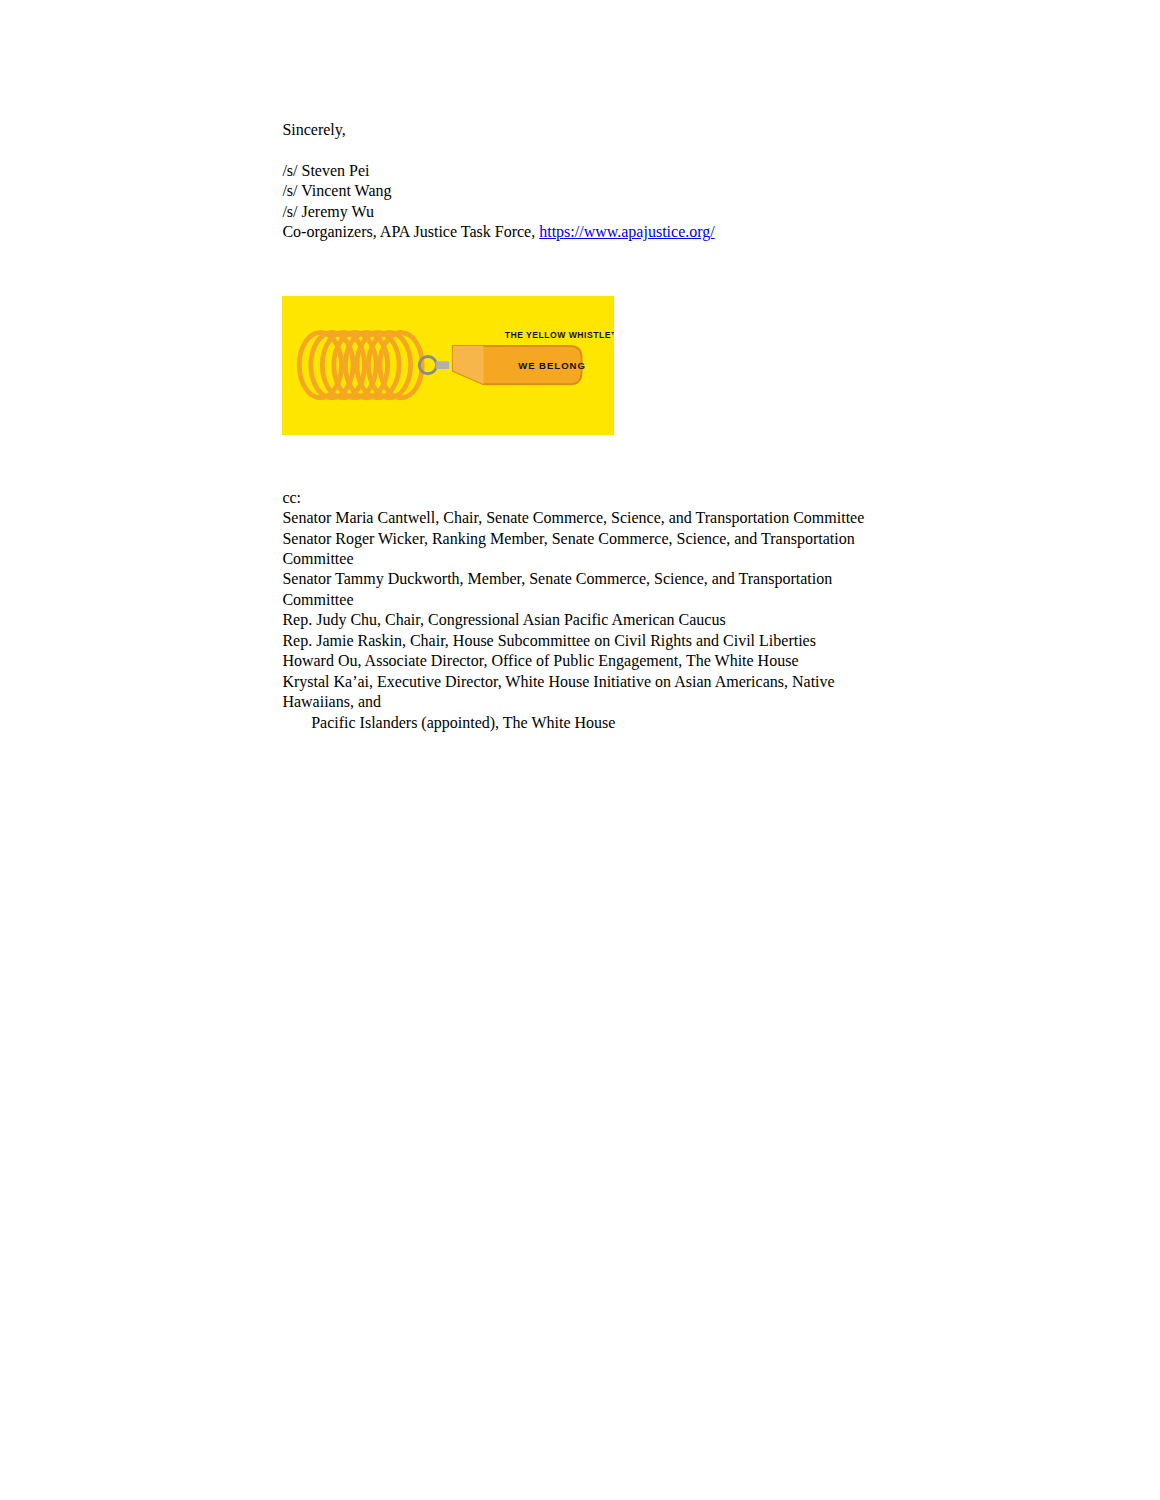Sincerely,
/s/ Steven Pei
/s/ Vincent Wang
/s/ Jeremy Wu
Co-organizers, APA Justice Task Force, https://www.apajustice.org/
THE YELLOW WHISTLE™ WE BELONG
cc:
Senator Maria Cantwell, Chair, Senate Commerce, Science, and Transportation Committee
Senator Roger Wicker, Ranking Member, Senate Commerce, Science, and Transportation Committee
Senator Tammy Duckworth, Member, Senate Commerce, Science, and Transportation Committee
Rep. Judy Chu, Chair, Congressional Asian Pacific American Caucus
Rep. Jamie Raskin, Chair, House Subcommittee on Civil Rights and Civil Liberties
Howard Ou, Associate Director, Office of Public Engagement, The White House
Krystal Ka’ai, Executive Director, White House Initiative on Asian Americans, Native Hawaiians, and
Pacific Islanders (appointed), The White House